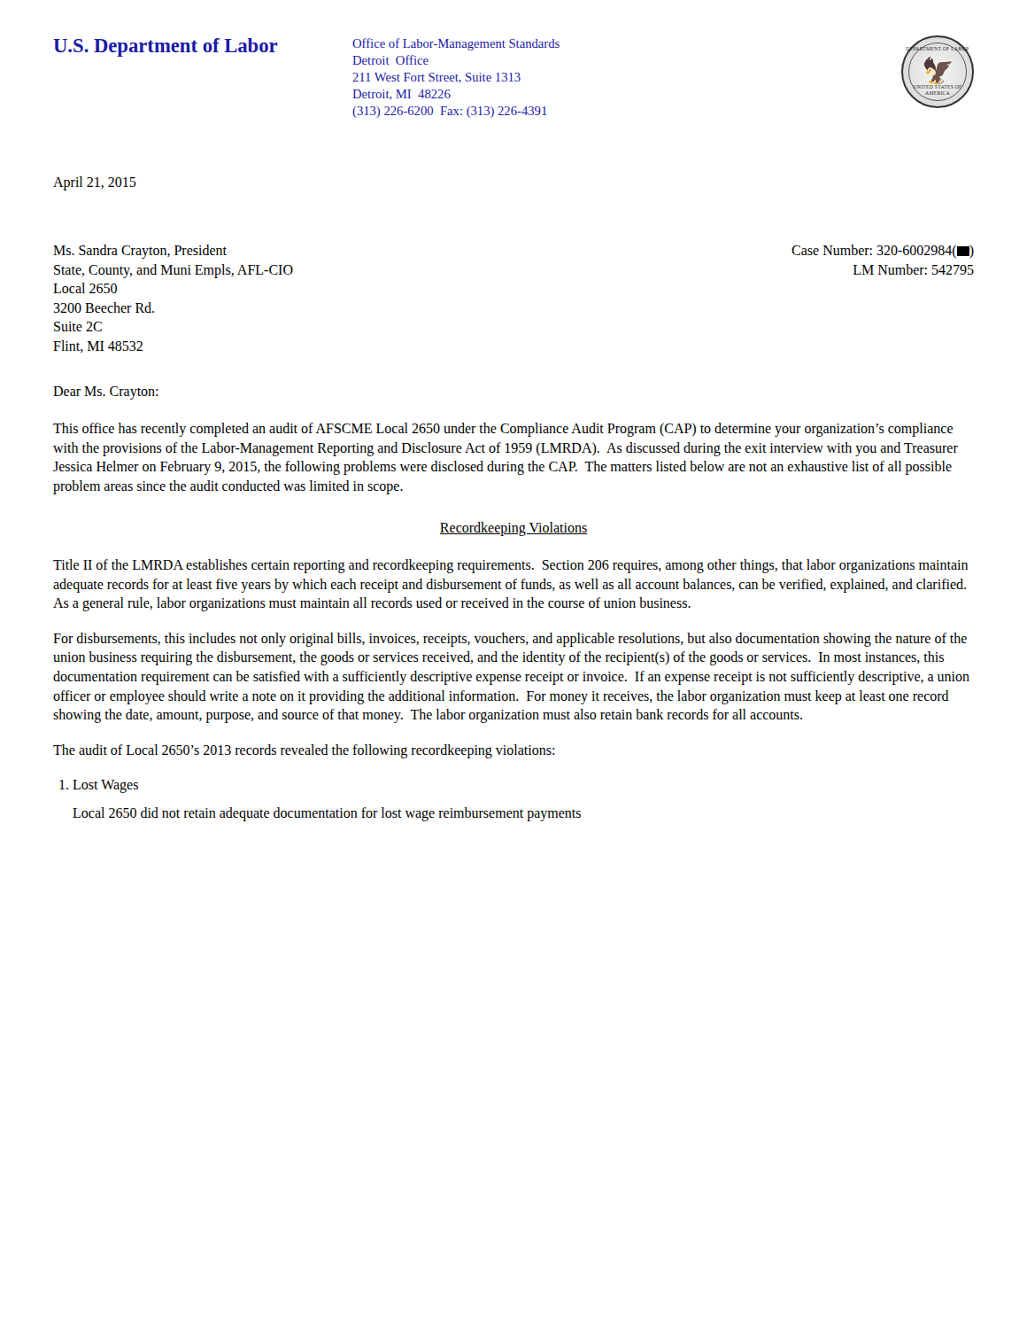U.S. Department of Labor
Office of Labor-Management Standards
Detroit Office
211 West Fort Street, Suite 1313
Detroit, MI 48226
(313) 226-6200 Fax: (313) 226-4391
DEPARTMENT OF LABOR
🦅
UNITED STATES OF AMERICA
April 21, 2015
Ms. Sandra Crayton, President
State, County, and Muni Empls, AFL-CIO
Local 2650
3200 Beecher Rd.
Suite 2C
Flint, MI 48532
Case Number: 320-6002984( )
LM Number: 542795
Dear Ms. Crayton:
This office has recently completed an audit of AFSCME Local 2650 under the Compliance Audit Program (CAP) to determine your organization’s compliance with the provisions of the Labor-Management Reporting and Disclosure Act of 1959 (LMRDA). As discussed during the exit interview with you and Treasurer Jessica Helmer on February 9, 2015, the following problems were disclosed during the CAP. The matters listed below are not an exhaustive list of all possible problem areas since the audit conducted was limited in scope.
Recordkeeping Violations
Title II of the LMRDA establishes certain reporting and recordkeeping requirements. Section 206 requires, among other things, that labor organizations maintain adequate records for at least five years by which each receipt and disbursement of funds, as well as all account balances, can be verified, explained, and clarified. As a general rule, labor organizations must maintain all records used or received in the course of union business.
For disbursements, this includes not only original bills, invoices, receipts, vouchers, and applicable resolutions, but also documentation showing the nature of the union business requiring the disbursement, the goods or services received, and the identity of the recipient(s) of the goods or services. In most instances, this documentation requirement can be satisfied with a sufficiently descriptive expense receipt or invoice. If an expense receipt is not sufficiently descriptive, a union officer or employee should write a note on it providing the additional information. For money it receives, the labor organization must keep at least one record showing the date, amount, purpose, and source of that money. The labor organization must also retain bank records for all accounts.
The audit of Local 2650’s 2013 records revealed the following recordkeeping violations:
Lost Wages
Local 2650 did not retain adequate documentation for lost wage reimbursement payments